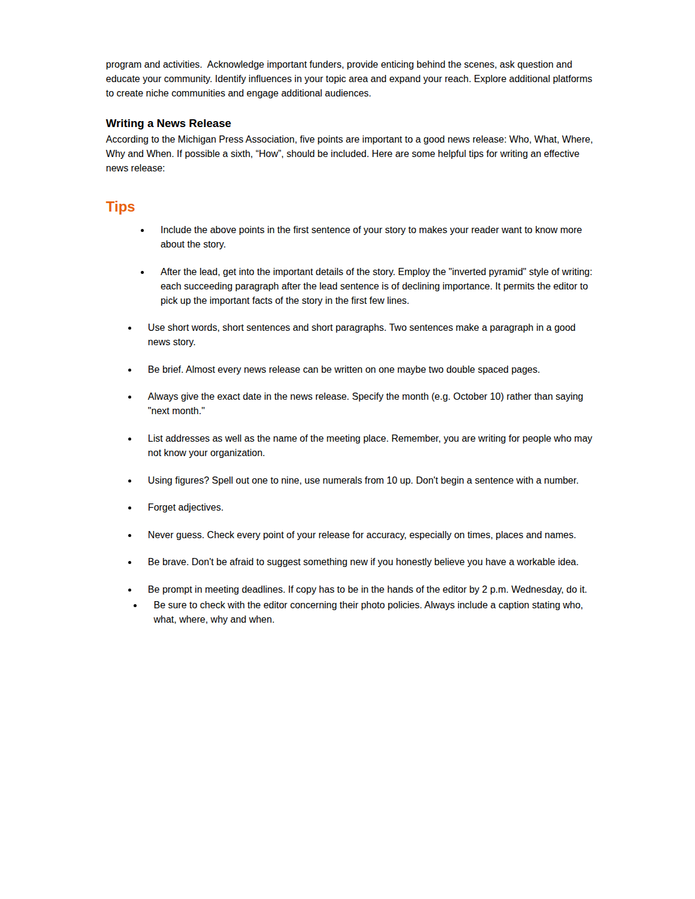program and activities. Acknowledge important funders, provide enticing behind the scenes, ask question and educate your community. Identify influences in your topic area and expand your reach. Explore additional platforms to create niche communities and engage additional audiences.
Writing a News Release
According to the Michigan Press Association, five points are important to a good news release: Who, What, Where, Why and When. If possible a sixth, “How”, should be included. Here are some helpful tips for writing an effective news release:
Tips
Include the above points in the first sentence of your story to makes your reader want to know more about the story.
After the lead, get into the important details of the story. Employ the "inverted pyramid" style of writing: each succeeding paragraph after the lead sentence is of declining importance. It permits the editor to pick up the important facts of the story in the first few lines.
Use short words, short sentences and short paragraphs. Two sentences make a paragraph in a good news story.
Be brief. Almost every news release can be written on one maybe two double spaced pages.
Always give the exact date in the news release. Specify the month (e.g. October 10) rather than saying "next month."
List addresses as well as the name of the meeting place. Remember, you are writing for people who may not know your organization.
Using figures? Spell out one to nine, use numerals from 10 up. Don't begin a sentence with a number.
Forget adjectives.
Never guess. Check every point of your release for accuracy, especially on times, places and names.
Be brave. Don't be afraid to suggest something new if you honestly believe you have a workable idea.
Be prompt in meeting deadlines. If copy has to be in the hands of the editor by 2 p.m. Wednesday, do it.
Be sure to check with the editor concerning their photo policies. Always include a caption stating who, what, where, why and when.